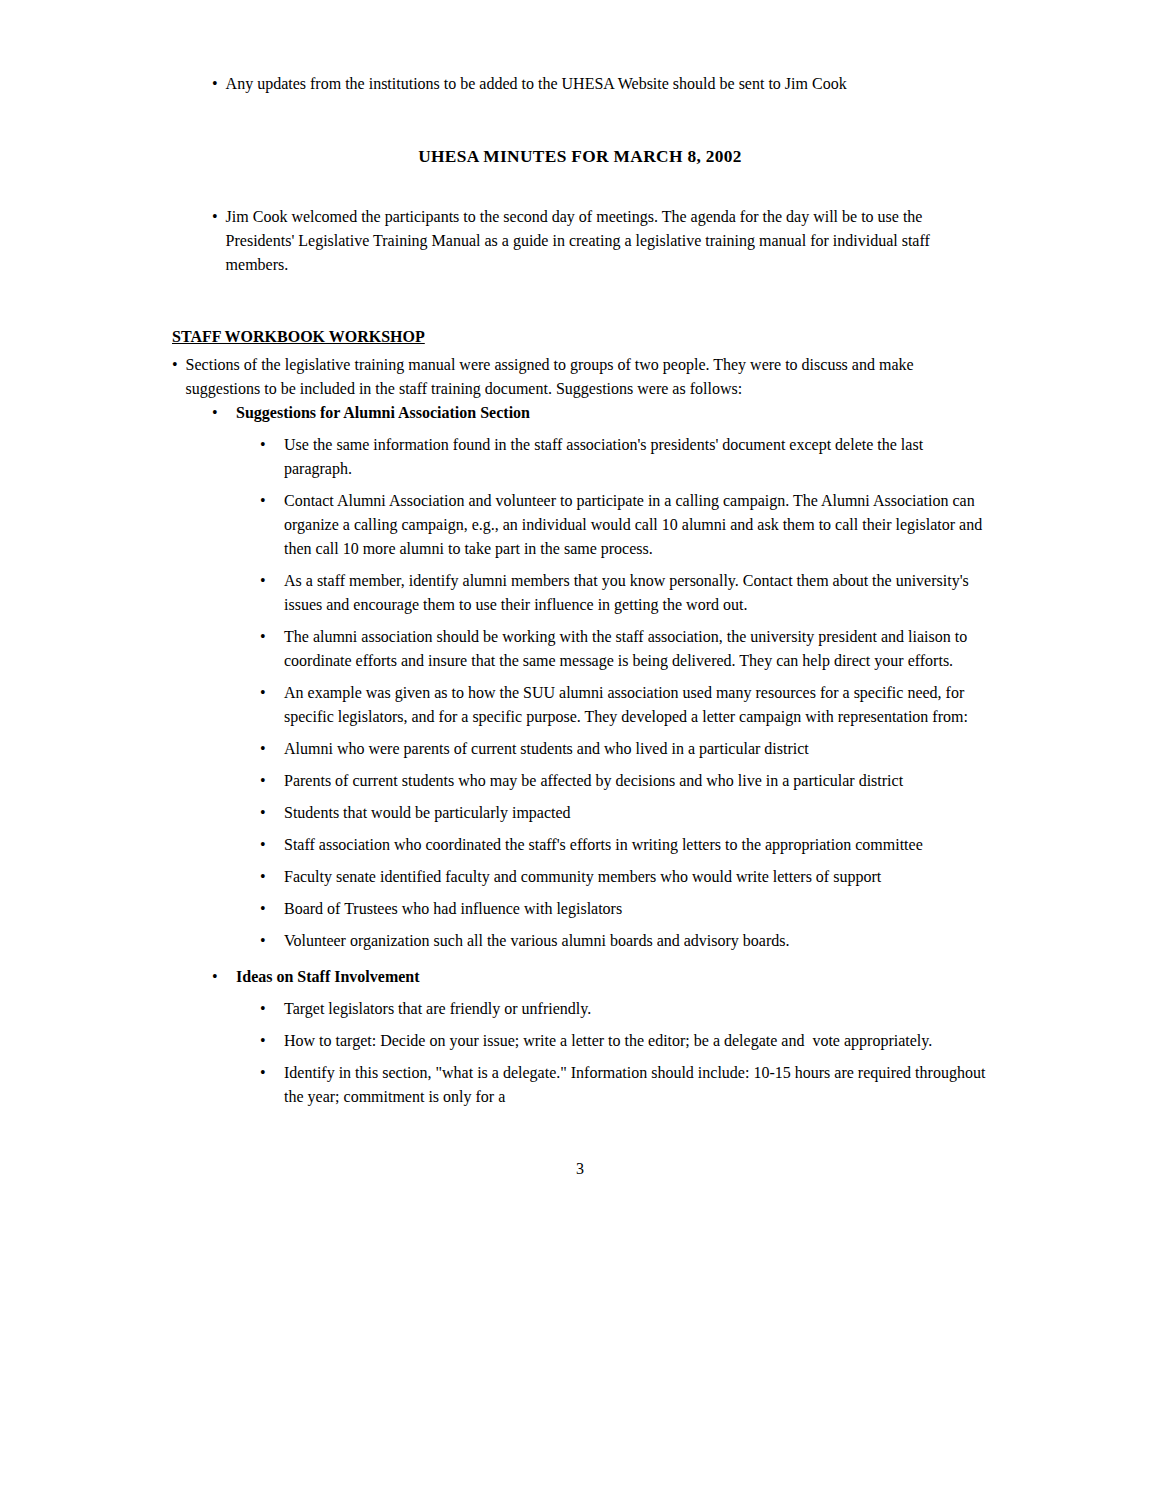•
Any updates from the institutions to be added to the UHESA Website should be sent to Jim Cook
UHESA MINUTES FOR MARCH 8, 2002
•
Jim Cook welcomed the participants to the second day of meetings. The agenda for the day will be to use the Presidents' Legislative Training Manual as a guide in creating a legislative training manual for individual staff members.
STAFF WORKBOOK WORKSHOP
•
Sections of the legislative training manual were assigned to groups of two people. They were to discuss and make suggestions to be included in the staff training document. Suggestions were as follows:
Suggestions for Alumni Association Section
Use the same information found in the staff association's presidents' document except delete the last paragraph.
Contact Alumni Association and volunteer to participate in a calling campaign. The Alumni Association can organize a calling campaign, e.g., an individual would call 10 alumni and ask them to call their legislator and then call 10 more alumni to take part in the same process.
As a staff member, identify alumni members that you know personally. Contact them about the university's issues and encourage them to use their influence in getting the word out.
The alumni association should be working with the staff association, the university president and liaison to coordinate efforts and insure that the same message is being delivered. They can help direct your efforts.
An example was given as to how the SUU alumni association used many resources for a specific need, for specific legislators, and for a specific purpose. They developed a letter campaign with representation from:
Alumni who were parents of current students and who lived in a particular district
Parents of current students who may be affected by decisions and who live in a particular district
Students that would be particularly impacted
Staff association who coordinated the staff's efforts in writing letters to the appropriation committee
Faculty senate identified faculty and community members who would write letters of support
Board of Trustees who had influence with legislators
Volunteer organization such all the various alumni boards and advisory boards.
Ideas on Staff Involvement
Target legislators that are friendly or unfriendly.
How to target: Decide on your issue; write a letter to the editor; be a delegate and vote appropriately.
Identify in this section, "what is a delegate." Information should include: 10-15 hours are required throughout the year; commitment is only for a
3